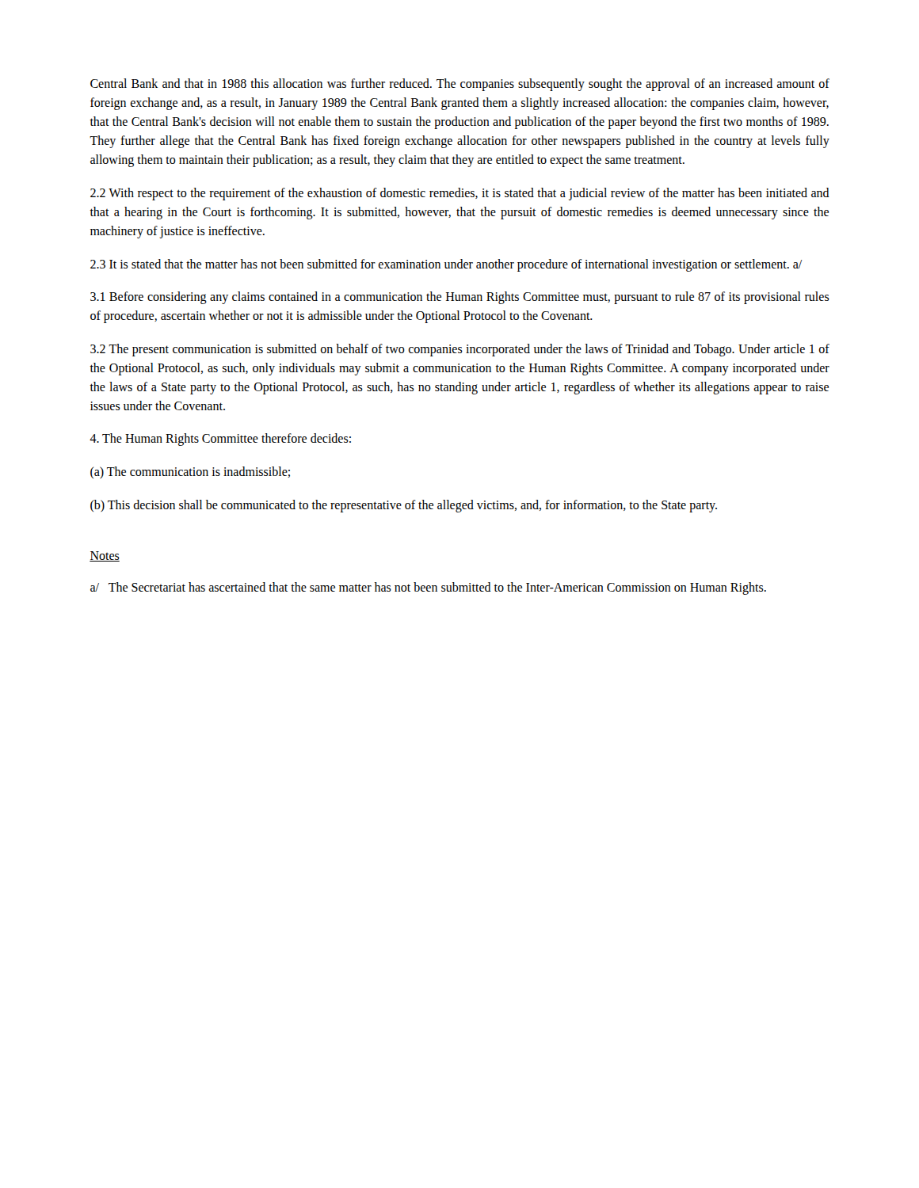Central Bank and that in 1988 this allocation was further reduced. The companies subsequently sought the approval of an increased amount of foreign exchange and, as a result, in January 1989 the Central Bank granted them a slightly increased allocation: the companies claim, however, that the Central Bank's decision will not enable them to sustain the production and publication of the paper beyond the first two months of 1989. They further allege that the Central Bank has fixed foreign exchange allocation for other newspapers published in the country at levels fully allowing them to maintain their publication; as a result, they claim that they are entitled to expect the same treatment.
2.2 With respect to the requirement of the exhaustion of domestic remedies, it is stated that a judicial review of the matter has been initiated and that a hearing in the Court is forthcoming. It is submitted, however, that the pursuit of domestic remedies is deemed unnecessary since the machinery of justice is ineffective.
2.3 It is stated that the matter has not been submitted for examination under another procedure of international investigation or settlement. a/
3.1 Before considering any claims contained in a communication the Human Rights Committee must, pursuant to rule 87 of its provisional rules of procedure, ascertain whether or not it is admissible under the Optional Protocol to the Covenant.
3.2 The present communication is submitted on behalf of two companies incorporated under the laws of Trinidad and Tobago. Under article 1 of the Optional Protocol, as such, only individuals may submit a communication to the Human Rights Committee. A company incorporated under the laws of a State party to the Optional Protocol, as such, has no standing under article 1, regardless of whether its allegations appear to raise issues under the Covenant.
4. The Human Rights Committee therefore decides:
(a) The communication is inadmissible;
(b) This decision shall be communicated to the representative of the alleged victims, and, for information, to the State party.
Notes
a/ The Secretariat has ascertained that the same matter has not been submitted to the Inter-American Commission on Human Rights.